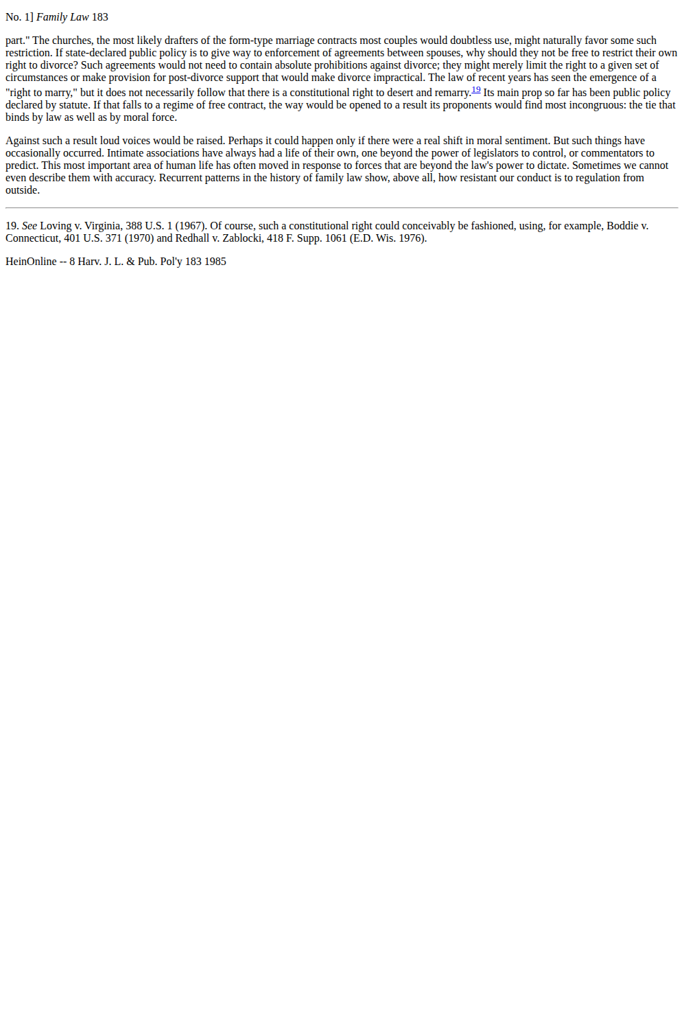No. 1] Family Law 183
part." The churches, the most likely drafters of the form-type marriage contracts most couples would doubtless use, might naturally favor some such restriction. If state-declared public policy is to give way to enforcement of agreements between spouses, why should they not be free to restrict their own right to divorce? Such agreements would not need to contain absolute prohibitions against divorce; they might merely limit the right to a given set of circumstances or make provision for post-divorce support that would make divorce impractical. The law of recent years has seen the emergence of a "right to marry," but it does not necessarily follow that there is a constitutional right to desert and remarry.19 Its main prop so far has been public policy declared by statute. If that falls to a regime of free contract, the way would be opened to a result its proponents would find most incongruous: the tie that binds by law as well as by moral force.
Against such a result loud voices would be raised. Perhaps it could happen only if there were a real shift in moral sentiment. But such things have occasionally occurred. Intimate associations have always had a life of their own, one beyond the power of legislators to control, or commentators to predict. This most important area of human life has often moved in response to forces that are beyond the law's power to dictate. Sometimes we cannot even describe them with accuracy. Recurrent patterns in the history of family law show, above all, how resistant our conduct is to regulation from outside.
19. See Loving v. Virginia, 388 U.S. 1 (1967). Of course, such a constitutional right could conceivably be fashioned, using, for example, Boddie v. Connecticut, 401 U.S. 371 (1970) and Redhall v. Zablocki, 418 F. Supp. 1061 (E.D. Wis. 1976).
HeinOnline -- 8 Harv. J. L. & Pub. Pol'y 183 1985